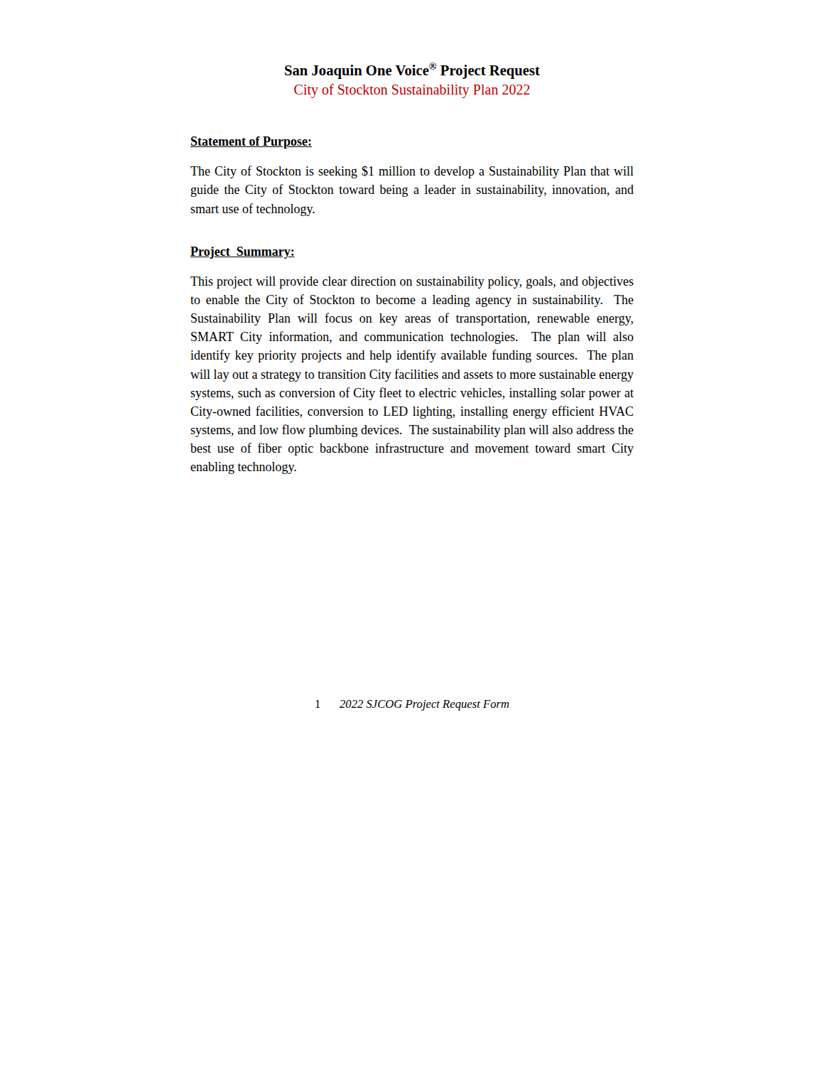San Joaquin One Voice® Project Request City of Stockton Sustainability Plan 2022
Statement of Purpose:
The City of Stockton is seeking $1 million to develop a Sustainability Plan that will guide the City of Stockton toward being a leader in sustainability, innovation, and smart use of technology.
Project Summary:
This project will provide clear direction on sustainability policy, goals, and objectives to enable the City of Stockton to become a leading agency in sustainability. The Sustainability Plan will focus on key areas of transportation, renewable energy, SMART City information, and communication technologies. The plan will also identify key priority projects and help identify available funding sources. The plan will lay out a strategy to transition City facilities and assets to more sustainable energy systems, such as conversion of City fleet to electric vehicles, installing solar power at City-owned facilities, conversion to LED lighting, installing energy efficient HVAC systems, and low flow plumbing devices. The sustainability plan will also address the best use of fiber optic backbone infrastructure and movement toward smart City enabling technology.
12022 SJCOG Project Request Form